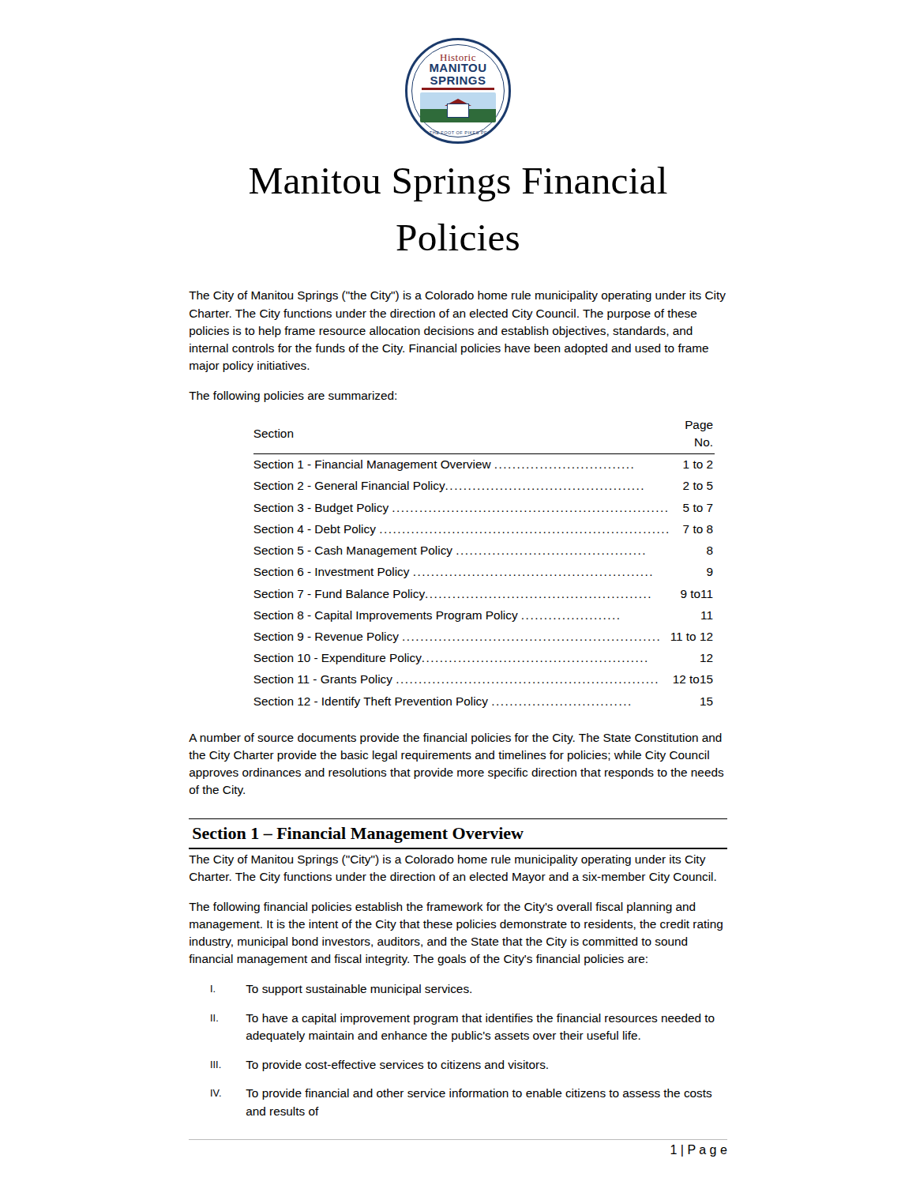Historic
MANITOU
SPRINGS
AT THE FOOT OF PIKES PEAK
Manitou Springs Financial Policies
The City of Manitou Springs ("the City") is a Colorado home rule municipality operating under its City Charter. The City functions under the direction of an elected City Council. The purpose of these policies is to help frame resource allocation decisions and establish objectives, standards, and internal controls for the funds of the City. Financial policies have been adopted and used to frame major policy initiatives.
The following policies are summarized:
| Section | Page No. |
| --- | --- |
| Section 1 - Financial Management Overview ............................... | 1 to 2 |
| Section 2 - General Financial Policy ............................................ | 2 to 5 |
| Section 3 - Budget Policy ............................................................. | 5 to 7 |
| Section 4 - Debt Policy ................................................................ | 7 to 8 |
| Section 5 - Cash Management Policy .......................................... | 8 |
| Section 6 - Investment Policy ..................................................... | 9 |
| Section 7 - Fund Balance Policy .................................................. | 9 to11 |
| Section 8 - Capital Improvements Program Policy ...................... | 11 |
| Section 9 - Revenue Policy ......................................................... | 11 to 12 |
| Section 10 - Expenditure Policy .................................................. | 12 |
| Section 11 - Grants Policy .......................................................... | 12 to15 |
| Section 12 - Identify Theft Prevention Policy ............................... | 15 |
A number of source documents provide the financial policies for the City. The State Constitution and the City Charter provide the basic legal requirements and timelines for policies; while City Council approves ordinances and resolutions that provide more specific direction that responds to the needs of the City.
Section 1 – Financial Management Overview
The City of Manitou Springs ("City") is a Colorado home rule municipality operating under its City Charter. The City functions under the direction of an elected Mayor and a six-member City Council.
The following financial policies establish the framework for the City's overall fiscal planning and management. It is the intent of the City that these policies demonstrate to residents, the credit rating industry, municipal bond investors, auditors, and the State that the City is committed to sound financial management and fiscal integrity. The goals of the City's financial policies are:
To support sustainable municipal services.
To have a capital improvement program that identifies the financial resources needed to adequately maintain and enhance the public's assets over their useful life.
To provide cost-effective services to citizens and visitors.
To provide financial and other service information to enable citizens to assess the costs and results of
1 | P a g e